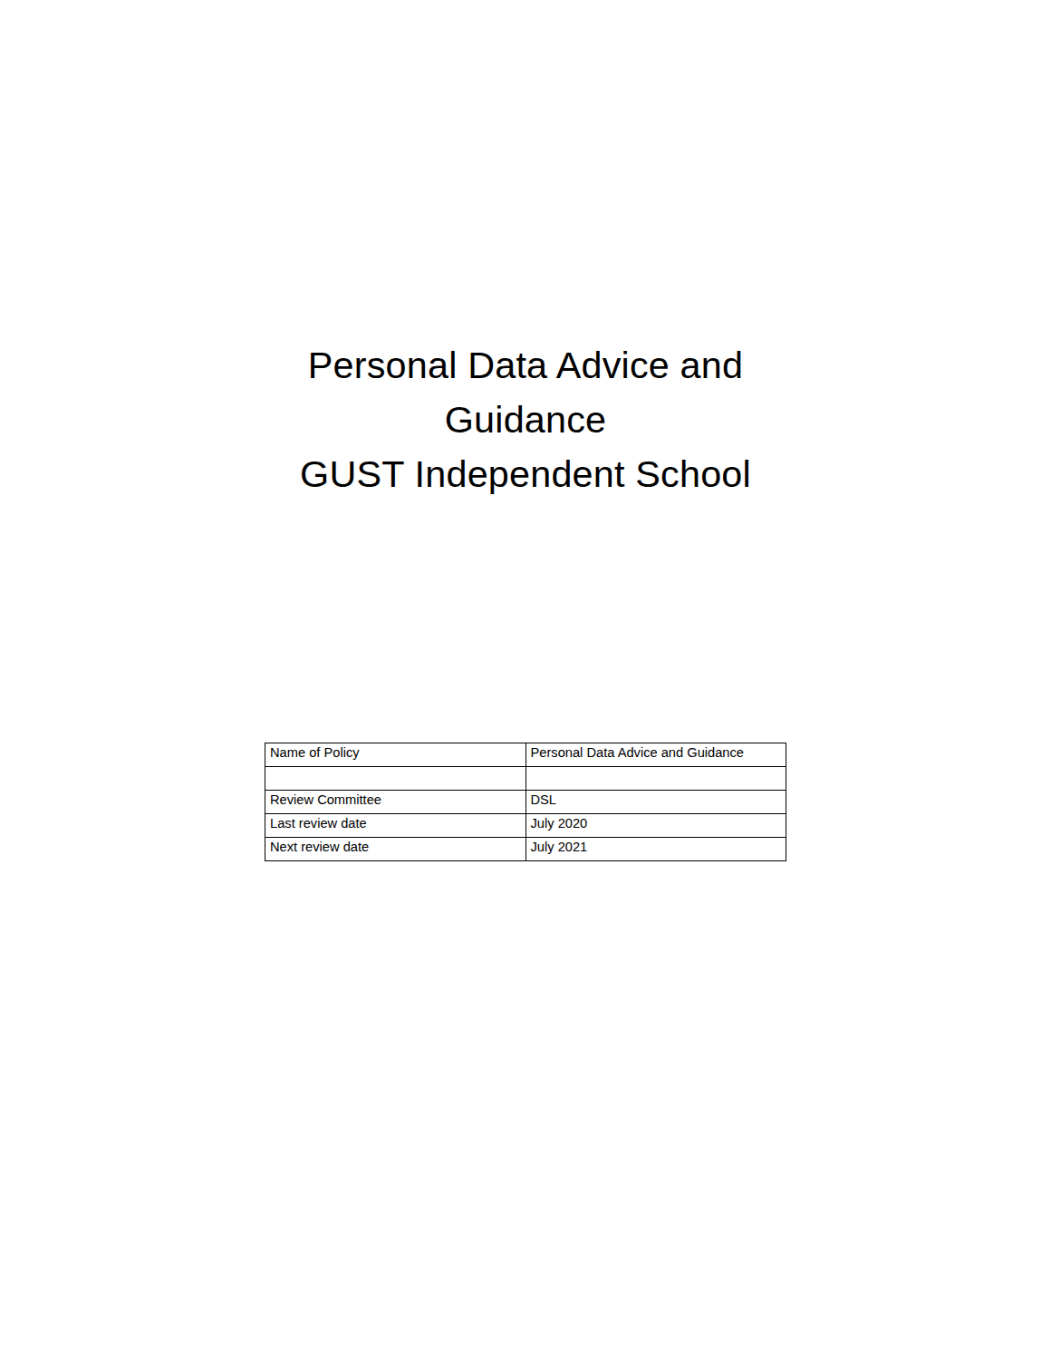Personal Data Advice and Guidance
GUST Independent School
| Name of Policy | Personal Data Advice and Guidance |
| Review Committee | DSL |
| Last review date | July 2020 |
| Next review date | July 2021 |